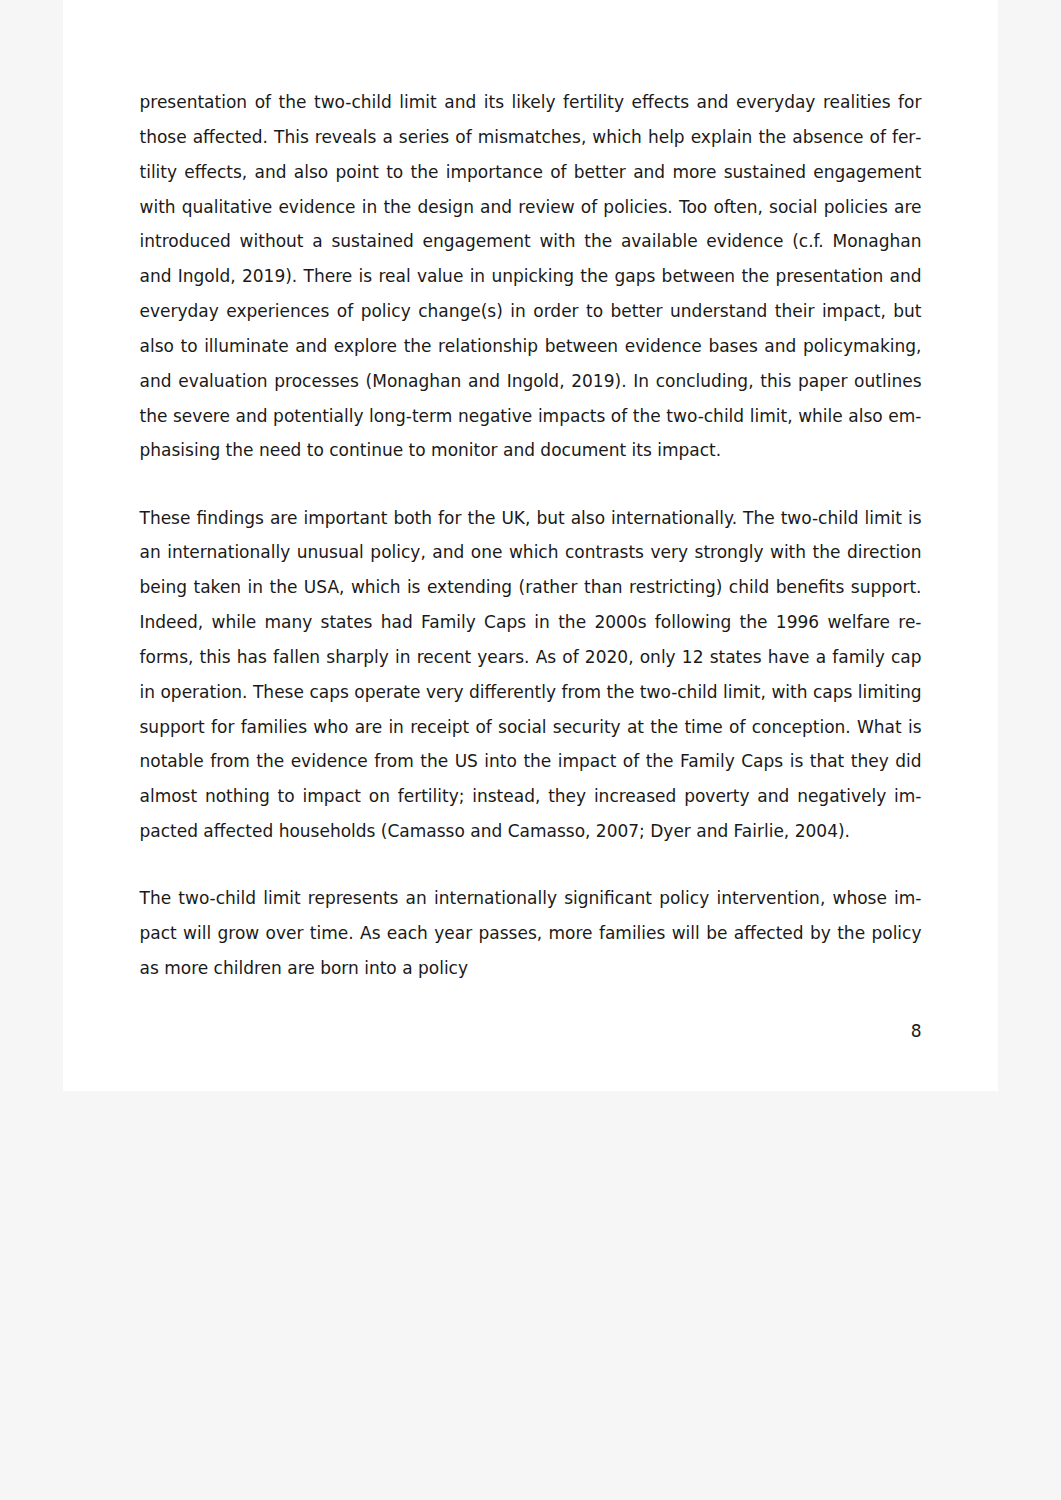presentation of the two-child limit and its likely fertility effects and everyday realities for those affected. This reveals a series of mismatches, which help explain the absence of fertility effects, and also point to the importance of better and more sustained engagement with qualitative evidence in the design and review of policies. Too often, social policies are introduced without a sustained engagement with the available evidence (c.f. Monaghan and Ingold, 2019). There is real value in unpicking the gaps between the presentation and everyday experiences of policy change(s) in order to better understand their impact, but also to illuminate and explore the relationship between evidence bases and policymaking, and evaluation processes (Monaghan and Ingold, 2019). In concluding, this paper outlines the severe and potentially long-term negative impacts of the two-child limit, while also emphasising the need to continue to monitor and document its impact.
These findings are important both for the UK, but also internationally. The two-child limit is an internationally unusual policy, and one which contrasts very strongly with the direction being taken in the USA, which is extending (rather than restricting) child benefits support. Indeed, while many states had Family Caps in the 2000s following the 1996 welfare reforms, this has fallen sharply in recent years. As of 2020, only 12 states have a family cap in operation. These caps operate very differently from the two-child limit, with caps limiting support for families who are in receipt of social security at the time of conception. What is notable from the evidence from the US into the impact of the Family Caps is that they did almost nothing to impact on fertility; instead, they increased poverty and negatively impacted affected households (Camasso and Camasso, 2007; Dyer and Fairlie, 2004).
The two-child limit represents an internationally significant policy intervention, whose impact will grow over time. As each year passes, more families will be affected by the policy as more children are born into a policy
8